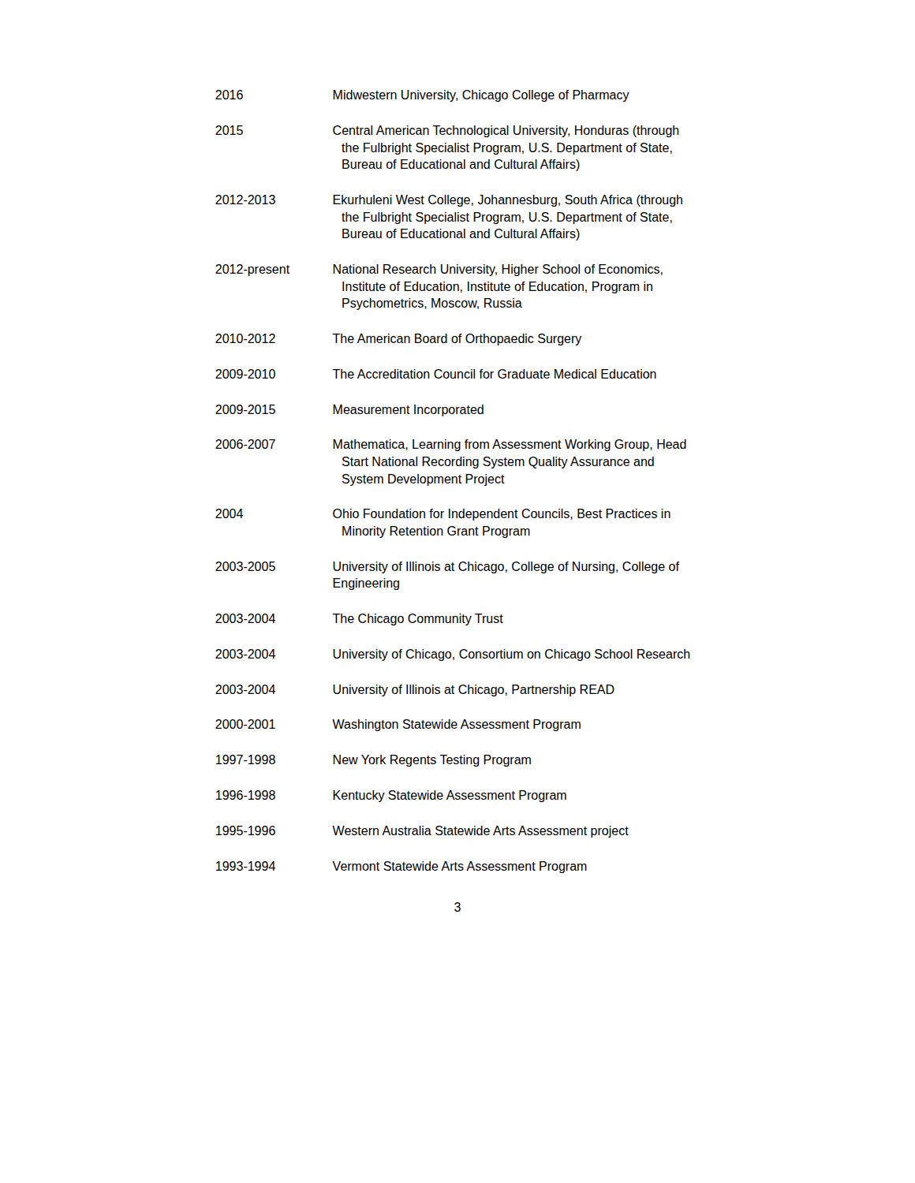| 2016 | Midwestern University, Chicago College of Pharmacy |
| 2015 | Central American Technological University, Honduras (through the Fulbright Specialist Program, U.S. Department of State, Bureau of Educational and Cultural Affairs) |
| 2012-2013 | Ekurhuleni West College, Johannesburg, South Africa (through the Fulbright Specialist Program, U.S. Department of State, Bureau of Educational and Cultural Affairs) |
| 2012-present | National Research University, Higher School of Economics, Institute of Education, Institute of Education, Program in Psychometrics, Moscow, Russia |
| 2010-2012 | The American Board of Orthopaedic Surgery |
| 2009-2010 | The Accreditation Council for Graduate Medical Education |
| 2009-2015 | Measurement Incorporated |
| 2006-2007 | Mathematica, Learning from Assessment Working Group, Head Start National Recording System Quality Assurance and System Development Project |
| 2004 | Ohio Foundation for Independent Councils, Best Practices in Minority Retention Grant Program |
| 2003-2005 | University of Illinois at Chicago, College of Nursing, College of Engineering |
| 2003-2004 | The Chicago Community Trust |
| 2003-2004 | University of Chicago, Consortium on Chicago School Research |
| 2003-2004 | University of Illinois at Chicago, Partnership READ |
| 2000-2001 | Washington Statewide Assessment Program |
| 1997-1998 | New York Regents Testing Program |
| 1996-1998 | Kentucky Statewide Assessment Program |
| 1995-1996 | Western Australia Statewide Arts Assessment project |
| 1993-1994 | Vermont Statewide Arts Assessment Program |
3